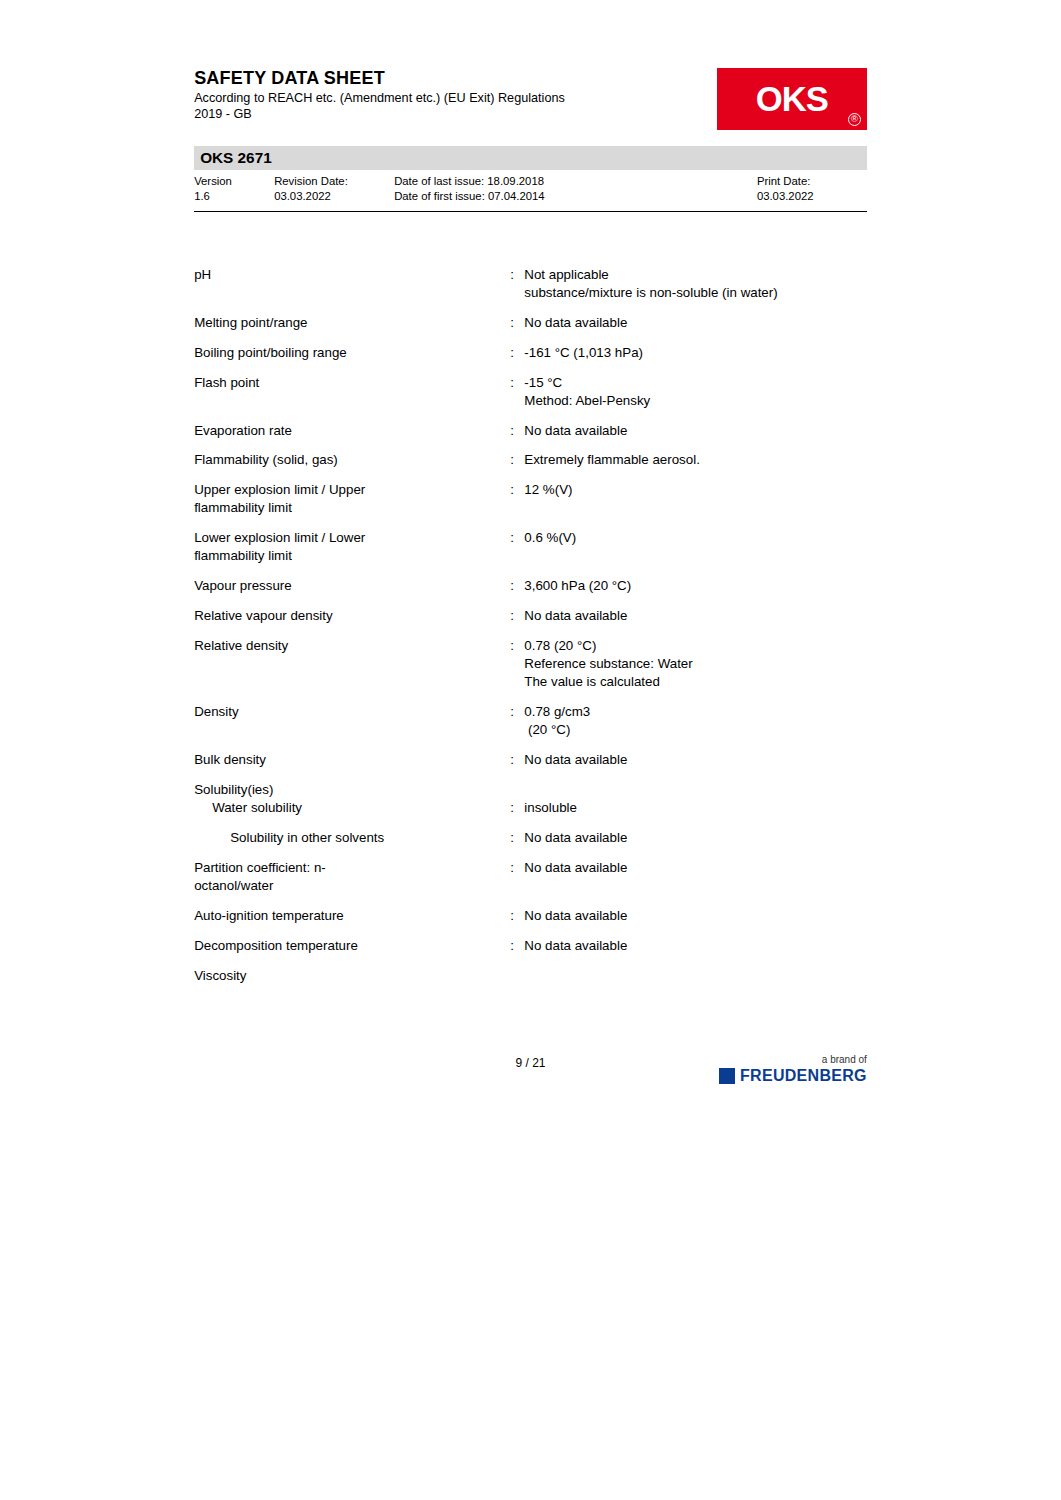SAFETY DATA SHEET
According to REACH etc. (Amendment etc.) (EU Exit) Regulations
2019 - GB
OKS ®
OKS 2671
Version
1.6
Revision Date:
03.03.2022
Date of last issue: 18.09.2018
Date of first issue: 07.04.2014
Print Date:
03.03.2022
| pH | : | Not applicable substance/mixture is non-soluble (in water) |
| Melting point/range | : | No data available |
| Boiling point/boiling range | : | -161 °C (1,013 hPa) |
| Flash point | : | -15 °C Method: Abel-Pensky |
| Evaporation rate | : | No data available |
| Flammability (solid, gas) | : | Extremely flammable aerosol. |
| Upper explosion limit / Upper flammability limit | : | 12 %(V) |
| Lower explosion limit / Lower flammability limit | : | 0.6 %(V) |
| Vapour pressure | : | 3,600 hPa (20 °C) |
| Relative vapour density | : | No data available |
| Relative density | : | 0.78 (20 °C) Reference substance: Water The value is calculated |
| Density | : | 0.78 g/cm3 (20 °C) |
| Bulk density | : | No data available |
| Solubility(ies) Water solubility | : | insoluble |
| Solubility in other solvents | : | No data available |
| Partition coefficient: n- octanol/water | : | No data available |
| Auto-ignition temperature | : | No data available |
| Decomposition temperature | : | No data available |
| Viscosity | | |
9 / 21
a brand of
FREUDENBERG